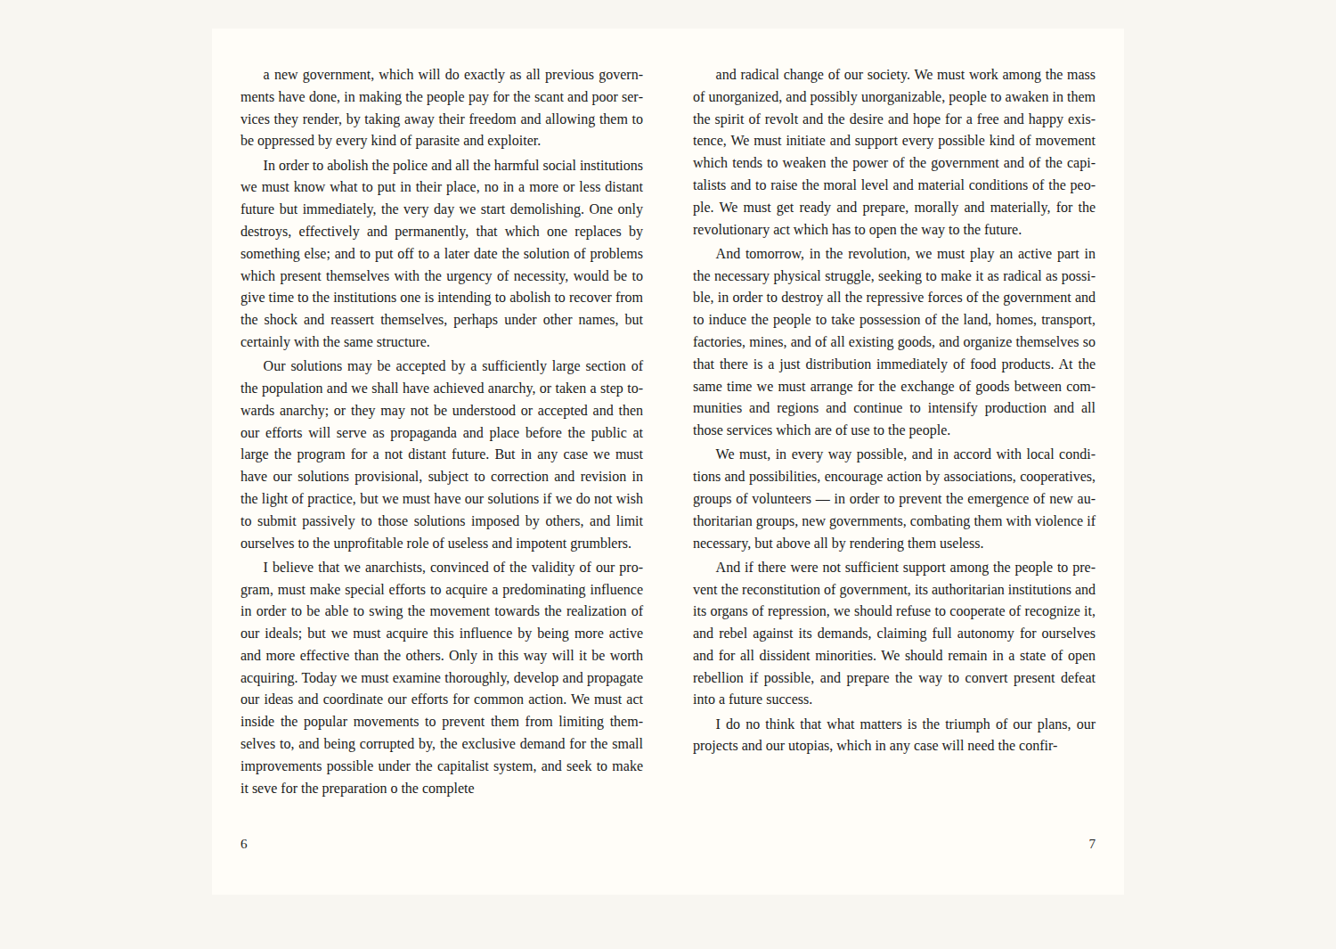a new government, which will do exactly as all previous governments have done, in making the people pay for the scant and poor services they render, by taking away their freedom and allowing them to be oppressed by every kind of parasite and exploiter.
In order to abolish the police and all the harmful social institutions we must know what to put in their place, no in a more or less distant future but immediately, the very day we start demolishing. One only destroys, effectively and permanently, that which one replaces by something else; and to put off to a later date the solution of problems which present themselves with the urgency of necessity, would be to give time to the institutions one is intending to abolish to recover from the shock and reassert themselves, perhaps under other names, but certainly with the same structure.
Our solutions may be accepted by a sufficiently large section of the population and we shall have achieved anarchy, or taken a step towards anarchy; or they may not be understood or accepted and then our efforts will serve as propaganda and place before the public at large the program for a not distant future. But in any case we must have our solutions provisional, subject to correction and revision in the light of practice, but we must have our solutions if we do not wish to submit passively to those solutions imposed by others, and limit ourselves to the unprofitable role of useless and impotent grumblers.
I believe that we anarchists, convinced of the validity of our program, must make special efforts to acquire a predominating influence in order to be able to swing the movement towards the realization of our ideals; but we must acquire this influence by being more active and more effective than the others. Only in this way will it be worth acquiring. Today we must examine thoroughly, develop and propagate our ideas and coordinate our efforts for common action. We must act inside the popular movements to prevent them from limiting themselves to, and being corrupted by, the exclusive demand for the small improvements possible under the capitalist system, and seek to make it seve for the preparation o the complete
6
and radical change of our society. We must work among the mass of unorganized, and possibly unorganizable, people to awaken in them the spirit of revolt and the desire and hope for a free and happy existence, We must initiate and support every possible kind of movement which tends to weaken the power of the government and of the capitalists and to raise the moral level and material conditions of the people. We must get ready and prepare, morally and materially, for the revolutionary act which has to open the way to the future.
And tomorrow, in the revolution, we must play an active part in the necessary physical struggle, seeking to make it as radical as possible, in order to destroy all the repressive forces of the government and to induce the people to take possession of the land, homes, transport, factories, mines, and of all existing goods, and organize themselves so that there is a just distribution immediately of food products. At the same time we must arrange for the exchange of goods between communities and regions and continue to intensify production and all those services which are of use to the people.
We must, in every way possible, and in accord with local conditions and possibilities, encourage action by associations, cooperatives, groups of volunteers — in order to prevent the emergence of new authoritarian groups, new governments, combating them with violence if necessary, but above all by rendering them useless.
And if there were not sufficient support among the people to prevent the reconstitution of government, its authoritarian institutions and its organs of repression, we should refuse to cooperate of recognize it, and rebel against its demands, claiming full autonomy for ourselves and for all dissident minorities. We should remain in a state of open rebellion if possible, and prepare the way to convert present defeat into a future success.
I do no think that what matters is the triumph of our plans, our projects and our utopias, which in any case will need the confir-
7